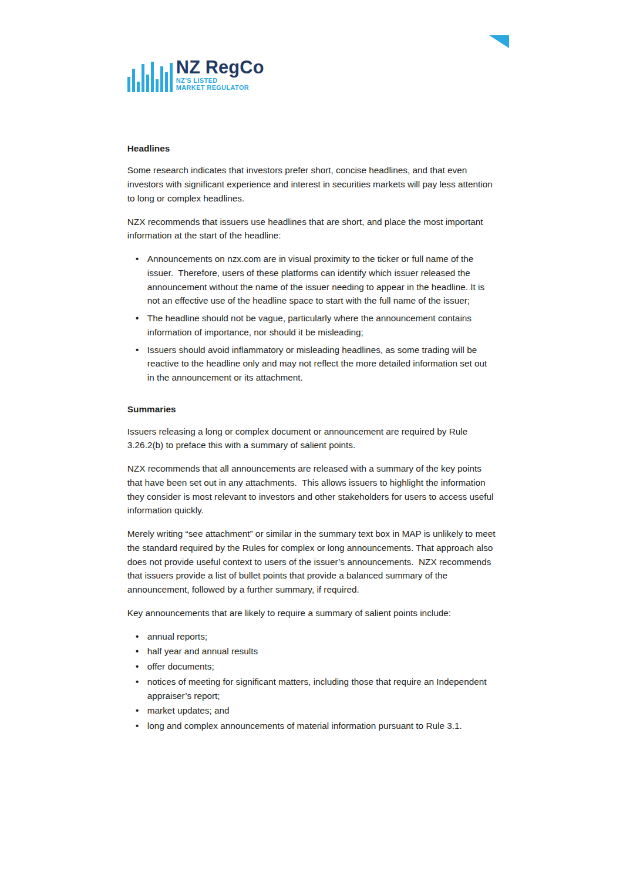NZ RegCo
NZ'S LISTED
MARKET REGULATOR
Headlines
Some research indicates that investors prefer short, concise headlines, and that even investors with significant experience and interest in securities markets will pay less attention to long or complex headlines.
NZX recommends that issuers use headlines that are short, and place the most important information at the start of the headline:
Announcements on nzx.com are in visual proximity to the ticker or full name of the issuer. Therefore, users of these platforms can identify which issuer released the announcement without the name of the issuer needing to appear in the headline. It is not an effective use of the headline space to start with the full name of the issuer;
The headline should not be vague, particularly where the announcement contains information of importance, nor should it be misleading;
Issuers should avoid inflammatory or misleading headlines, as some trading will be reactive to the headline only and may not reflect the more detailed information set out in the announcement or its attachment.
Summaries
Issuers releasing a long or complex document or announcement are required by Rule 3.26.2(b) to preface this with a summary of salient points.
NZX recommends that all announcements are released with a summary of the key points that have been set out in any attachments. This allows issuers to highlight the information they consider is most relevant to investors and other stakeholders for users to access useful information quickly.
Merely writing “see attachment” or similar in the summary text box in MAP is unlikely to meet the standard required by the Rules for complex or long announcements. That approach also does not provide useful context to users of the issuer’s announcements. NZX recommends that issuers provide a list of bullet points that provide a balanced summary of the announcement, followed by a further summary, if required.
Key announcements that are likely to require a summary of salient points include:
annual reports;
half year and annual results
offer documents;
notices of meeting for significant matters, including those that require an Independent appraiser’s report;
market updates; and
long and complex announcements of material information pursuant to Rule 3.1.